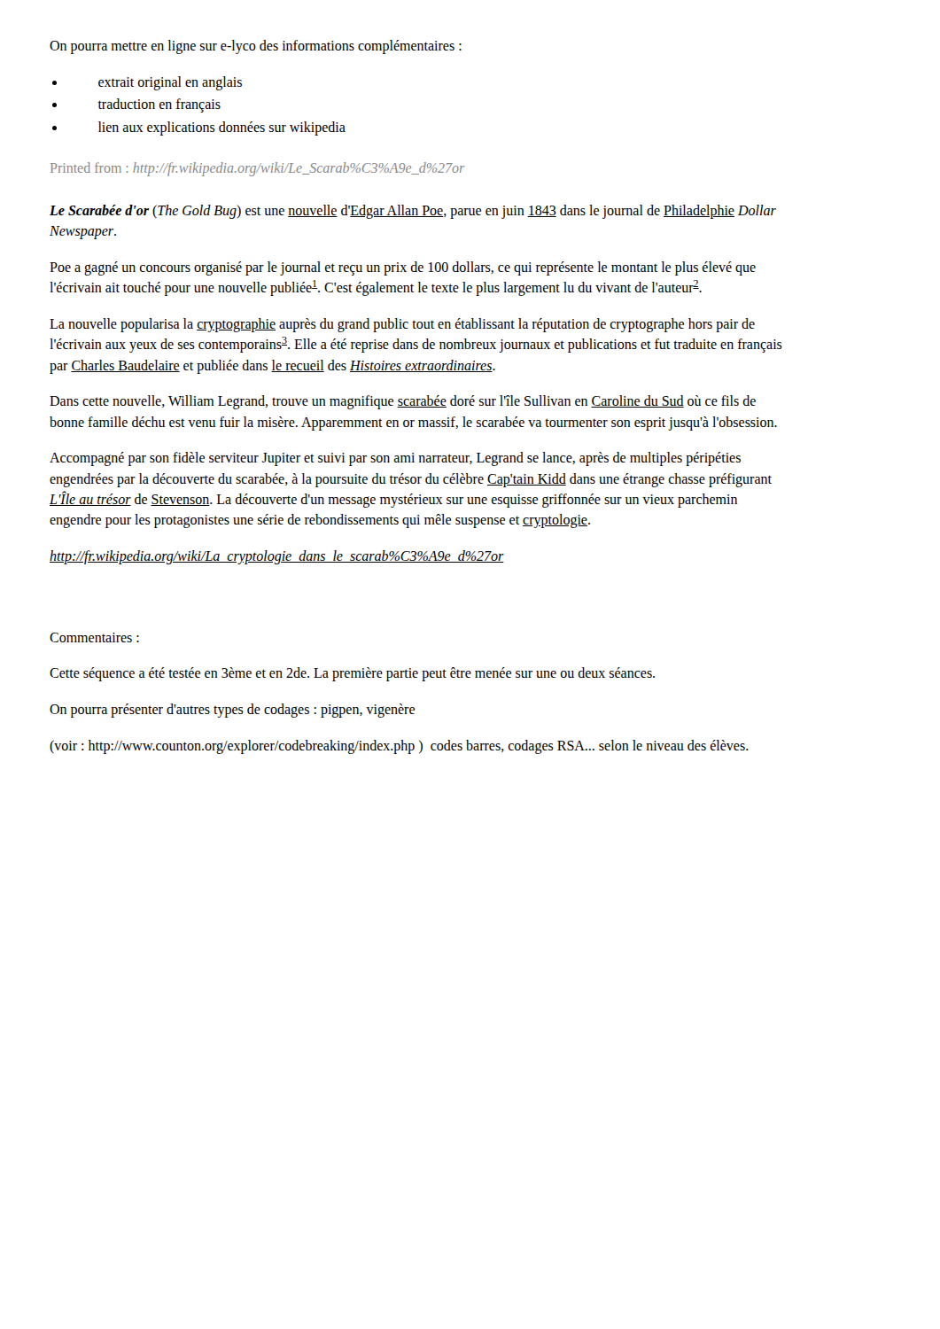On pourra mettre en ligne sur e-lyco des informations complémentaires :
extrait original en anglais
traduction en français
lien aux explications données sur wikipedia
Printed from : http://fr.wikipedia.org/wiki/Le_Scarab%C3%A9e_d%27or
Le Scarabée d'or (The Gold Bug) est une nouvelle d'Edgar Allan Poe, parue en juin 1843 dans le journal de Philadelphie Dollar Newspaper.
Poe a gagné un concours organisé par le journal et reçu un prix de 100 dollars, ce qui représente le montant le plus élevé que l'écrivain ait touché pour une nouvelle publiée1. C'est également le texte le plus largement lu du vivant de l'auteur2.
La nouvelle popularisa la cryptographie auprès du grand public tout en établissant la réputation de cryptographe hors pair de l'écrivain aux yeux de ses contemporains3. Elle a été reprise dans de nombreux journaux et publications et fut traduite en français par Charles Baudelaire et publiée dans le recueil des Histoires extraordinaires.
Dans cette nouvelle, William Legrand, trouve un magnifique scarabée doré sur l'île Sullivan en Caroline du Sud où ce fils de bonne famille déchu est venu fuir la misère. Apparemment en or massif, le scarabée va tourmenter son esprit jusqu'à l'obsession.
Accompagné par son fidèle serviteur Jupiter et suivi par son ami narrateur, Legrand se lance, après de multiples péripéties engendrées par la découverte du scarabée, à la poursuite du trésor du célèbre Cap'tain Kidd dans une étrange chasse préfigurant L'Île au trésor de Stevenson. La découverte d'un message mystérieux sur une esquisse griffonnée sur un vieux parchemin engendre pour les protagonistes une série de rebondissements qui mêle suspense et cryptologie.
http://fr.wikipedia.org/wiki/La_cryptologie_dans_le_scarab%C3%A9e_d%27or
Commentaires :
Cette séquence a été testée en 3ème et en 2de. La première partie peut être menée sur une ou deux séances.
On pourra présenter d'autres types de codages : pigpen, vigenère
(voir : http://www.counton.org/explorer/codebreaking/index.php ) codes barres, codages RSA... selon le niveau des élèves.